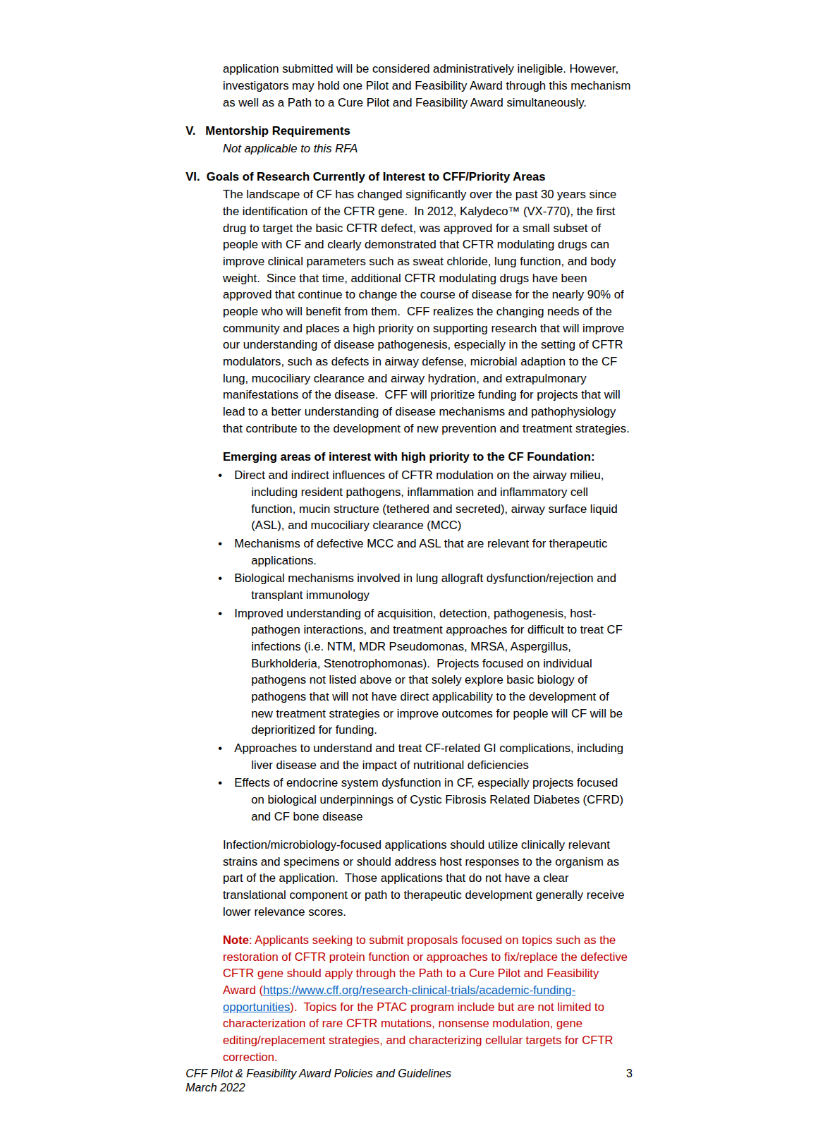application submitted will be considered administratively ineligible. However, investigators may hold one Pilot and Feasibility Award through this mechanism as well as a Path to a Cure Pilot and Feasibility Award simultaneously.
V. Mentorship Requirements
Not applicable to this RFA
VI. Goals of Research Currently of Interest to CFF/Priority Areas
The landscape of CF has changed significantly over the past 30 years since the identification of the CFTR gene. In 2012, Kalydeco™ (VX-770), the first drug to target the basic CFTR defect, was approved for a small subset of people with CF and clearly demonstrated that CFTR modulating drugs can improve clinical parameters such as sweat chloride, lung function, and body weight. Since that time, additional CFTR modulating drugs have been approved that continue to change the course of disease for the nearly 90% of people who will benefit from them. CFF realizes the changing needs of the community and places a high priority on supporting research that will improve our understanding of disease pathogenesis, especially in the setting of CFTR modulators, such as defects in airway defense, microbial adaption to the CF lung, mucociliary clearance and airway hydration, and extrapulmonary manifestations of the disease. CFF will prioritize funding for projects that will lead to a better understanding of disease mechanisms and pathophysiology that contribute to the development of new prevention and treatment strategies.
Emerging areas of interest with high priority to the CF Foundation:
Direct and indirect influences of CFTR modulation on the airway milieu, including resident pathogens, inflammation and inflammatory cell function, mucin structure (tethered and secreted), airway surface liquid (ASL), and mucociliary clearance (MCC)
Mechanisms of defective MCC and ASL that are relevant for therapeutic applications.
Biological mechanisms involved in lung allograft dysfunction/rejection and transplant immunology
Improved understanding of acquisition, detection, pathogenesis, host-pathogen interactions, and treatment approaches for difficult to treat CF infections (i.e. NTM, MDR Pseudomonas, MRSA, Aspergillus, Burkholderia, Stenotrophomonas). Projects focused on individual pathogens not listed above or that solely explore basic biology of pathogens that will not have direct applicability to the development of new treatment strategies or improve outcomes for people will CF will be deprioritized for funding.
Approaches to understand and treat CF-related GI complications, including liver disease and the impact of nutritional deficiencies
Effects of endocrine system dysfunction in CF, especially projects focused on biological underpinnings of Cystic Fibrosis Related Diabetes (CFRD) and CF bone disease
Infection/microbiology-focused applications should utilize clinically relevant strains and specimens or should address host responses to the organism as part of the application. Those applications that do not have a clear translational component or path to therapeutic development generally receive lower relevance scores.
Note: Applicants seeking to submit proposals focused on topics such as the restoration of CFTR protein function or approaches to fix/replace the defective CFTR gene should apply through the Path to a Cure Pilot and Feasibility Award (https://www.cff.org/research-clinical-trials/academic-funding-opportunities). Topics for the PTAC program include but are not limited to characterization of rare CFTR mutations, nonsense modulation, gene editing/replacement strategies, and characterizing cellular targets for CFTR correction.
3 CFF Pilot & Feasibility Award Policies and Guidelines
March 2022